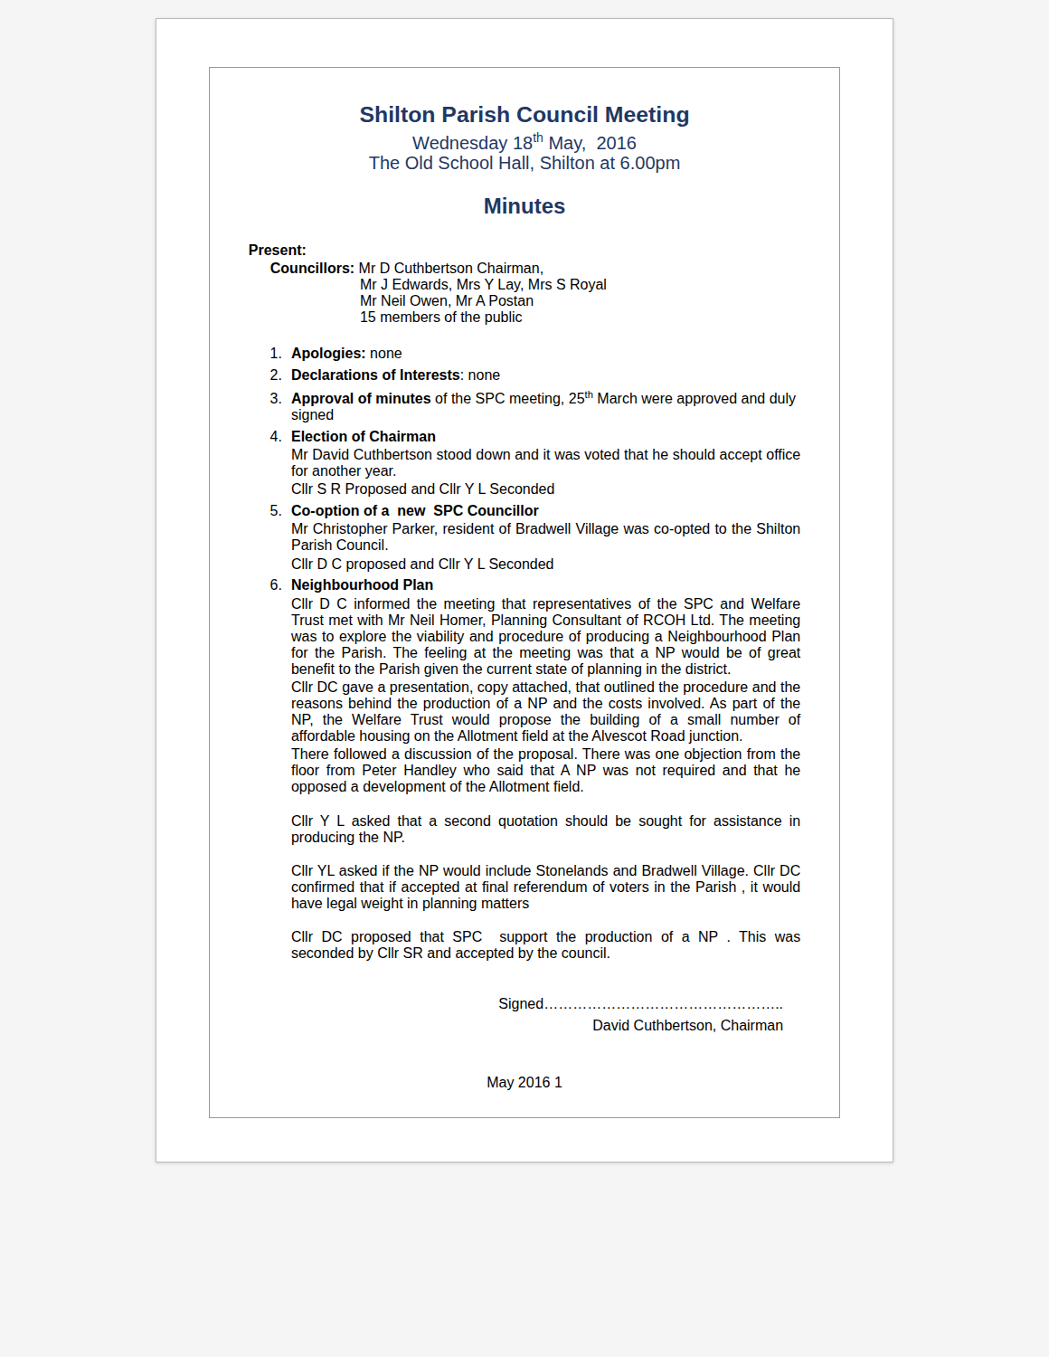Shilton Parish Council Meeting
Wednesday 18th May, 2016
The Old School Hall, Shilton at 6.00pm
Minutes
Present:
Councillors: Mr D Cuthbertson Chairman, Mr J Edwards, Mrs Y Lay, Mrs S Royal Mr Neil Owen, Mr A Postan 15 members of the public
Apologies: none
Declarations of Interests: none
Approval of minutes of the SPC meeting, 25th March were approved and duly signed
Election of Chairman
Mr David Cuthbertson stood down and it was voted that he should accept office for another year.
Cllr S R Proposed and Cllr Y L Seconded
Co-option of a new SPC Councillor
Mr Christopher Parker, resident of Bradwell Village was co-opted to the Shilton Parish Council.
Cllr D C proposed and Cllr Y L Seconded
Neighbourhood Plan
Cllr D C informed the meeting that representatives of the SPC and Welfare Trust met with Mr Neil Homer, Planning Consultant of RCOH Ltd. The meeting was to explore the viability and procedure of producing a Neighbourhood Plan for the Parish. The feeling at the meeting was that a NP would be of great benefit to the Parish given the current state of planning in the district.
Cllr DC gave a presentation, copy attached, that outlined the procedure and the reasons behind the production of a NP and the costs involved. As part of the NP, the Welfare Trust would propose the building of a small number of affordable housing on the Allotment field at the Alvescot Road junction.
There followed a discussion of the proposal. There was one objection from the floor from Peter Handley who said that A NP was not required and that he opposed a development of the Allotment field.
Cllr Y L asked that a second quotation should be sought for assistance in producing the NP.
Cllr YL asked if the NP would include Stonelands and Bradwell Village. Cllr DC confirmed that if accepted at final referendum of voters in the Parish , it would have legal weight in planning matters
Cllr DC proposed that SPC support the production of a NP . This was seconded by Cllr SR and accepted by the council.
Signed…………………………………………..
David Cuthbertson, Chairman
May 2016 1